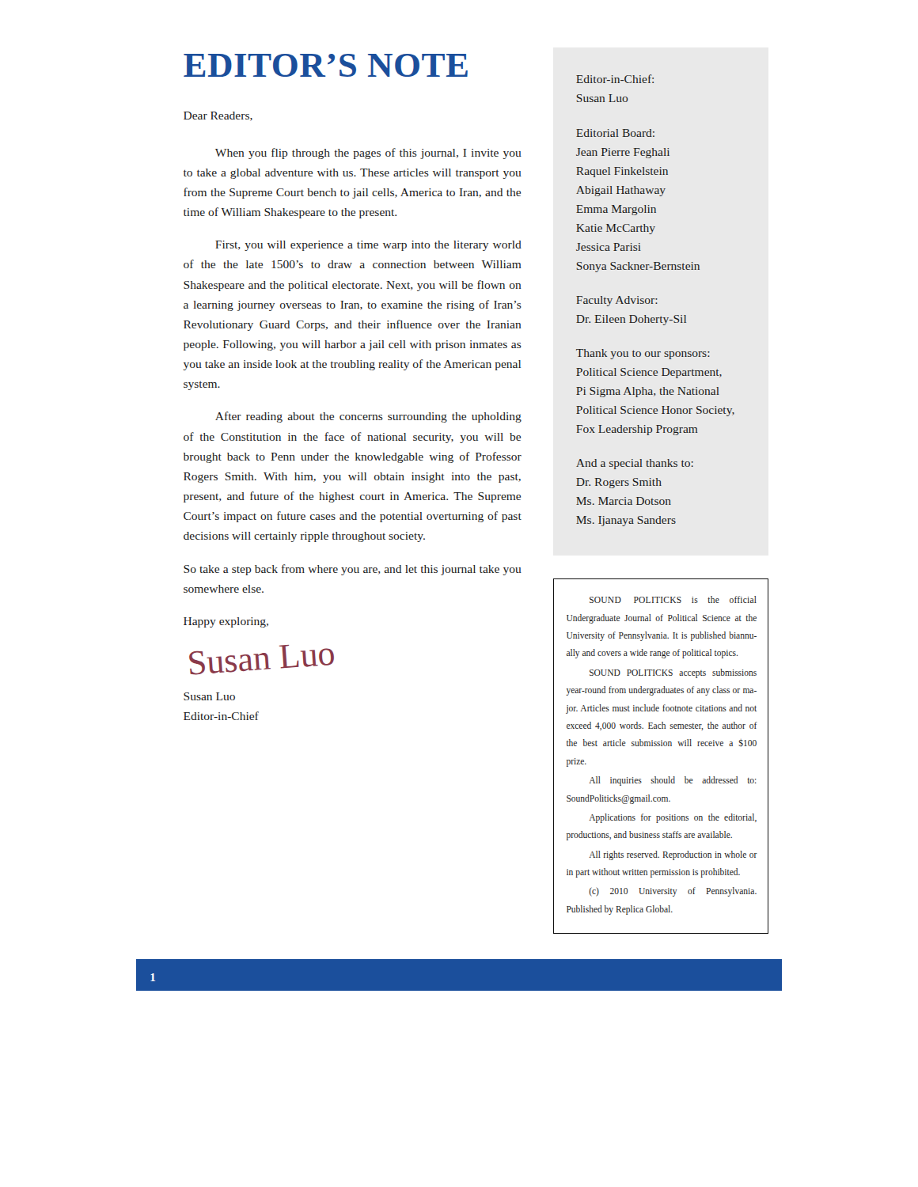Editor’s Note
Dear Readers,
When you flip through the pages of this journal, I invite you to take a global adventure with us. These articles will transport you from the Supreme Court bench to jail cells, America to Iran, and the time of William Shakespeare to the present.
First, you will experience a time warp into the literary world of the the late 1500’s to draw a connection between William Shakespeare and the political electorate. Next, you will be flown on a learning journey overseas to Iran, to examine the rising of Iran’s Revolutionary Guard Corps, and their influence over the Iranian people. Following, you will harbor a jail cell with prison inmates as you take an inside look at the troubling reality of the American penal system.
After reading about the concerns surrounding the upholding of the Constitution in the face of national security, you will be brought back to Penn under the knowledgable wing of Professor Rogers Smith. With him, you will obtain insight into the past, present, and future of the highest court in America. The Supreme Court’s impact on future cases and the potential overturning of past decisions will certainly ripple throughout society.
So take a step back from where you are, and let this journal take you somewhere else.
Happy exploring,
Susan Luo
Susan Luo
Editor-in-Chief
Editor-in-Chief:
Susan Luo
Editorial Board:
Jean Pierre Feghali
Raquel Finkelstein
Abigail Hathaway
Emma Margolin
Katie McCarthy
Jessica Parisi
Sonya Sackner-Bernstein
Faculty Advisor:
Dr. Eileen Doherty-Sil
Thank you to our sponsors:
Political Science Department,
Pi Sigma Alpha, the National
Political Science Honor Society,
Fox Leadership Program
And a special thanks to:
Dr. Rogers Smith
Ms. Marcia Dotson
Ms. Ijanaya Sanders
SOUND POLITICKS is the official Undergraduate Journal of Political Science at the University of Pennsylvania. It is published biannually and covers a wide range of political topics.
SOUND POLITICKS accepts submissions year-round from undergraduates of any class or major. Articles must include footnote citations and not exceed 4,000 words. Each semester, the author of the best article submission will receive a $100 prize.
All inquiries should be addressed to: SoundPoliticks@gmail.com.
Applications for positions on the editorial, productions, and business staffs are available.
All rights reserved. Reproduction in whole or in part without written permission is prohibited.
(c) 2010 University of Pennsylvania. Published by Replica Global.
1